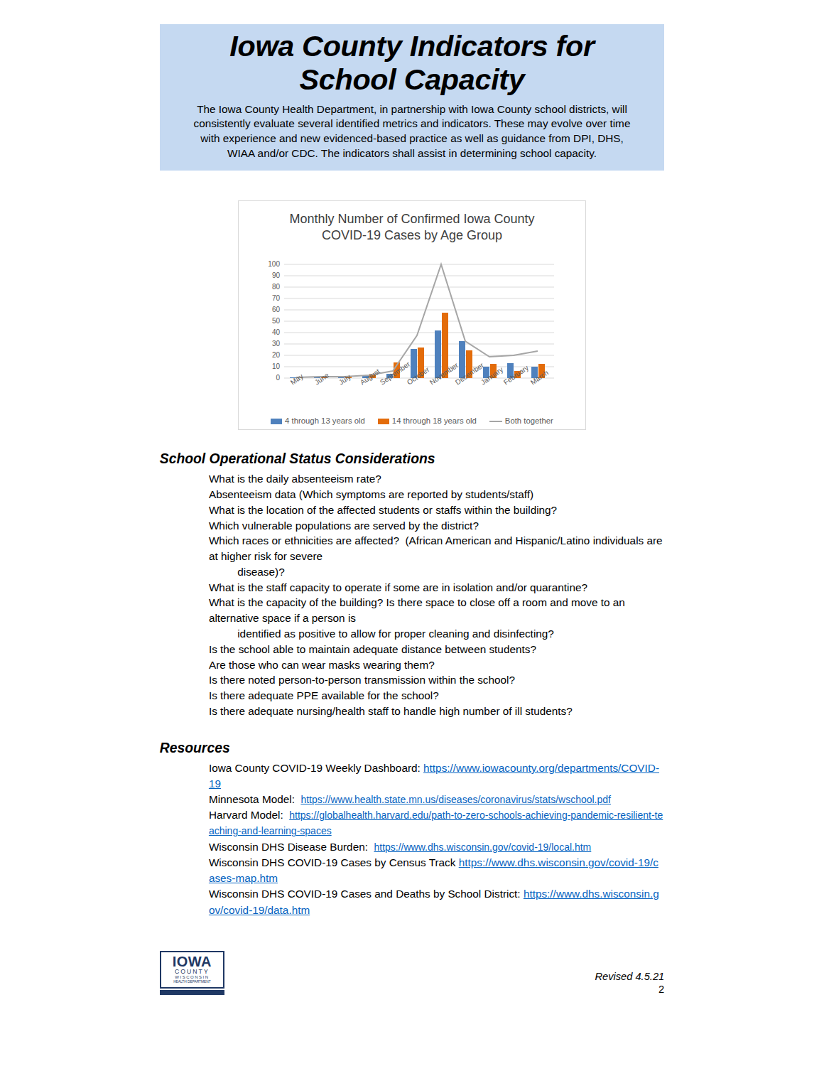Iowa County Indicators for School Capacity
The Iowa County Health Department, in partnership with Iowa County school districts, will consistently evaluate several identified metrics and indicators. These may evolve over time with experience and new evidenced-based practice as well as guidance from DPI, DHS, WIAA and/or CDC. The indicators shall assist in determining school capacity.
Monthly Number of Confirmed Iowa County
COVID-19 Cases by Age Group
100 90 80 70 60 50 40 30 20 10 0 May June July August September October November December January February March
4 through 13 years old
14 through 18 years old
Both together
School Operational Status Considerations
What is the daily absenteeism rate?
Absenteeism data (Which symptoms are reported by students/staff)
What is the location of the affected students or staffs within the building?
Which vulnerable populations are served by the district?
Which races or ethnicities are affected? (African American and Hispanic/Latino individuals are at higher risk for severe disease)? What is the staff capacity to operate if some are in isolation and/or quarantine?
What is the capacity of the building? Is there space to close off a room and move to an alternative space if a person is identified as positive to allow for proper cleaning and disinfecting? Is the school able to maintain adequate distance between students?
Are those who can wear masks wearing them?
Is there noted person-to-person transmission within the school?
Is there adequate PPE available for the school?
Is there adequate nursing/health staff to handle high number of ill students?
Resources
Iowa County COVID-19 Weekly Dashboard: https://www.iowacounty.org/departments/COVID-19
Minnesota Model: https://www.health.state.mn.us/diseases/coronavirus/stats/wschool.pdf
Harvard Model: https://globalhealth.harvard.edu/path-to-zero-schools-achieving-pandemic-resilient-teaching-and-learning-spaces
Wisconsin DHS Disease Burden: https://www.dhs.wisconsin.gov/covid-19/local.htm
Wisconsin DHS COVID-19 Cases by Census Track https://www.dhs.wisconsin.gov/covid-19/cases-map.htm
Wisconsin DHS COVID-19 Cases and Deaths by School District: https://www.dhs.wisconsin.gov/covid-19/data.htm
IOWA
COUNTY
WISCONSIN
HEALTH DEPARTMENT
Revised 4.5.21
2